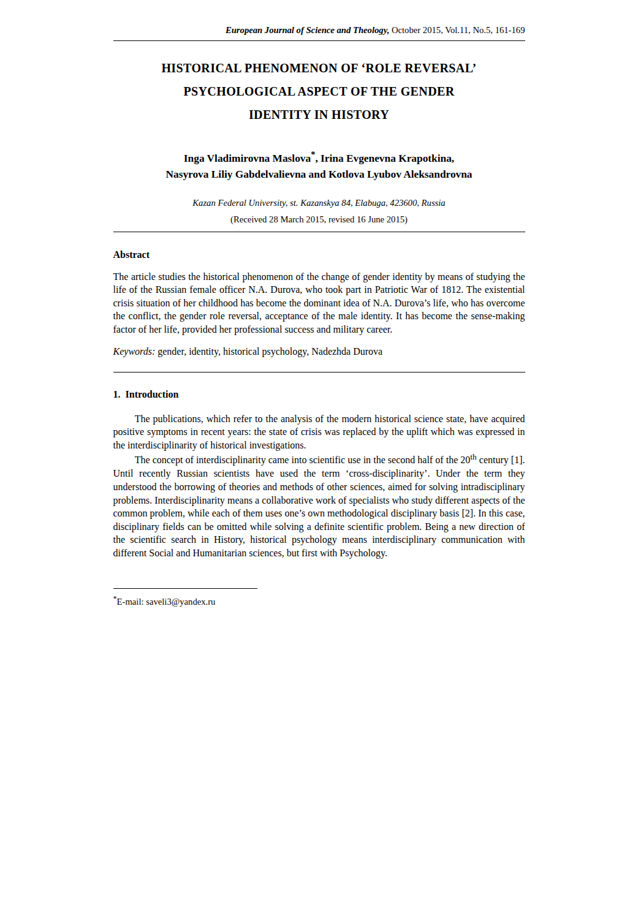European Journal of Science and Theology, October 2015, Vol.11, No.5, 161-169
HISTORICAL PHENOMENON OF ‘ROLE REVERSAL’
PSYCHOLOGICAL ASPECT OF THE GENDER
IDENTITY IN HISTORY
Inga Vladimirovna Maslova*, Irina Evgenevna Krapotkina,
Nasyrova Liliy Gabdelvalievna and Kotlova Lyubov Aleksandrovna
Kazan Federal University, st. Kazanskya 84, Elabuga, 423600, Russia
(Received 28 March 2015, revised 16 June 2015)
Abstract
The article studies the historical phenomenon of the change of gender identity by means of studying the life of the Russian female officer N.A. Durova, who took part in Patriotic War of 1812. The existential crisis situation of her childhood has become the dominant idea of N.A. Durova’s life, who has overcome the conflict, the gender role reversal, acceptance of the male identity. It has become the sense-making factor of her life, provided her professional success and military career.
Keywords: gender, identity, historical psychology, Nadezhda Durova
1. Introduction
The publications, which refer to the analysis of the modern historical science state, have acquired positive symptoms in recent years: the state of crisis was replaced by the uplift which was expressed in the interdisciplinarity of historical investigations.
The concept of interdisciplinarity came into scientific use in the second half of the 20th century [1]. Until recently Russian scientists have used the term ‘cross-disciplinarity’. Under the term they understood the borrowing of theories and methods of other sciences, aimed for solving intradisciplinary problems. Interdisciplinarity means a collaborative work of specialists who study different aspects of the common problem, while each of them uses one’s own methodological disciplinary basis [2]. In this case, disciplinary fields can be omitted while solving a definite scientific problem. Being a new direction of the scientific search in History, historical psychology means interdisciplinary communication with different Social and Humanitarian sciences, but first with Psychology.
*E-mail: saveli3@yandex.ru